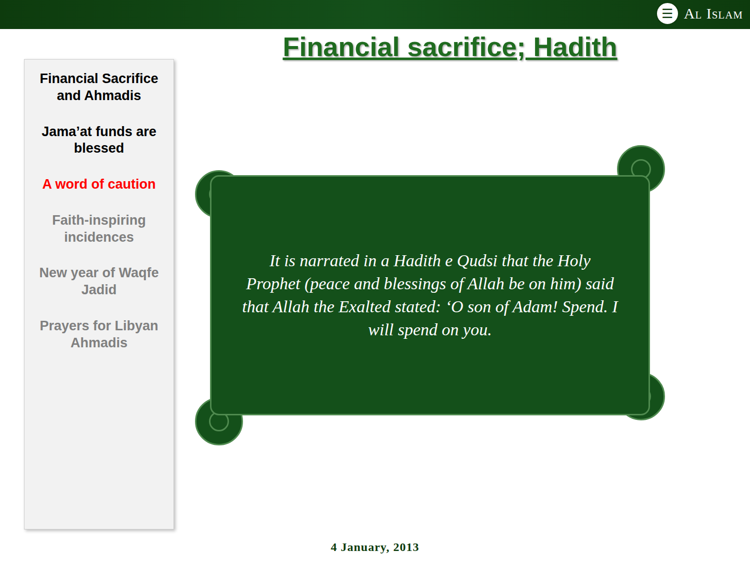☰
Al Islam
Financial sacrifice; Hadith
Financial Sacrifice and Ahmadis
Jama’at funds are blessed
A word of caution
Faith-inspiring incidences
New year of Waqfe Jadid
Prayers for Libyan Ahmadis
It is narrated in a Hadith e Qudsi that the Holy Prophet (peace and blessings of Allah be on him) said that Allah the Exalted stated: ‘O son of Adam! Spend. I will spend on you.
4 January, 2013